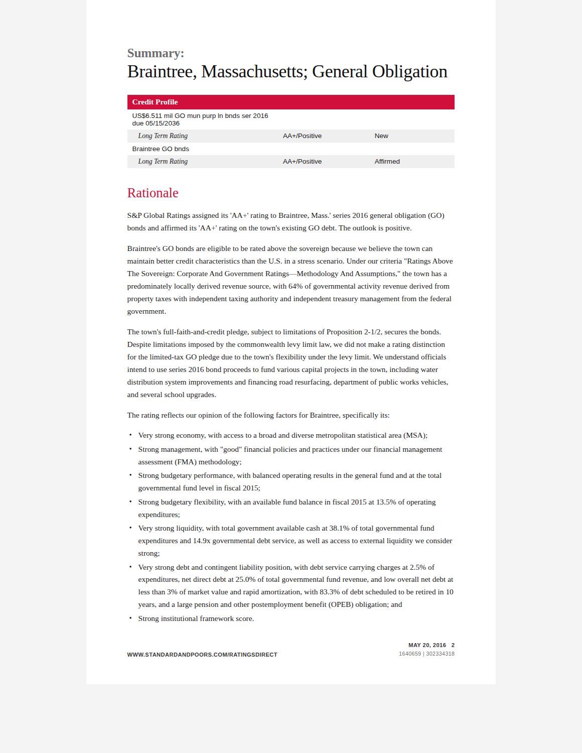Summary:
Braintree, Massachusetts; General Obligation
Credit Profile
| US$6.511 mil GO mun purp ln bnds ser 2016 due 05/15/2036 | | |
| Long Term Rating | AA+/Positive | New |
| Braintree GO bnds | | |
| Long Term Rating | AA+/Positive | Affirmed |
Rationale
S&P Global Ratings assigned its 'AA+' rating to Braintree, Mass.' series 2016 general obligation (GO) bonds and affirmed its 'AA+' rating on the town's existing GO debt. The outlook is positive.
Braintree's GO bonds are eligible to be rated above the sovereign because we believe the town can maintain better credit characteristics than the U.S. in a stress scenario. Under our criteria "Ratings Above The Sovereign: Corporate And Government Ratings—Methodology And Assumptions," the town has a predominately locally derived revenue source, with 64% of governmental activity revenue derived from property taxes with independent taxing authority and independent treasury management from the federal government.
The town's full-faith-and-credit pledge, subject to limitations of Proposition 2-1/2, secures the bonds. Despite limitations imposed by the commonwealth levy limit law, we did not make a rating distinction for the limited-tax GO pledge due to the town's flexibility under the levy limit. We understand officials intend to use series 2016 bond proceeds to fund various capital projects in the town, including water distribution system improvements and financing road resurfacing, department of public works vehicles, and several school upgrades.
The rating reflects our opinion of the following factors for Braintree, specifically its:
Very strong economy, with access to a broad and diverse metropolitan statistical area (MSA);
Strong management, with "good" financial policies and practices under our financial management assessment (FMA) methodology;
Strong budgetary performance, with balanced operating results in the general fund and at the total governmental fund level in fiscal 2015;
Strong budgetary flexibility, with an available fund balance in fiscal 2015 at 13.5% of operating expenditures;
Very strong liquidity, with total government available cash at 38.1% of total governmental fund expenditures and 14.9x governmental debt service, as well as access to external liquidity we consider strong;
Very strong debt and contingent liability position, with debt service carrying charges at 2.5% of expenditures, net direct debt at 25.0% of total governmental fund revenue, and low overall net debt at less than 3% of market value and rapid amortization, with 83.3% of debt scheduled to be retired in 10 years, and a large pension and other postemployment benefit (OPEB) obligation; and
Strong institutional framework score.
www.standardandpoors.com/ratingsdirect
May 20, 2016 2
1640659 | 302334318